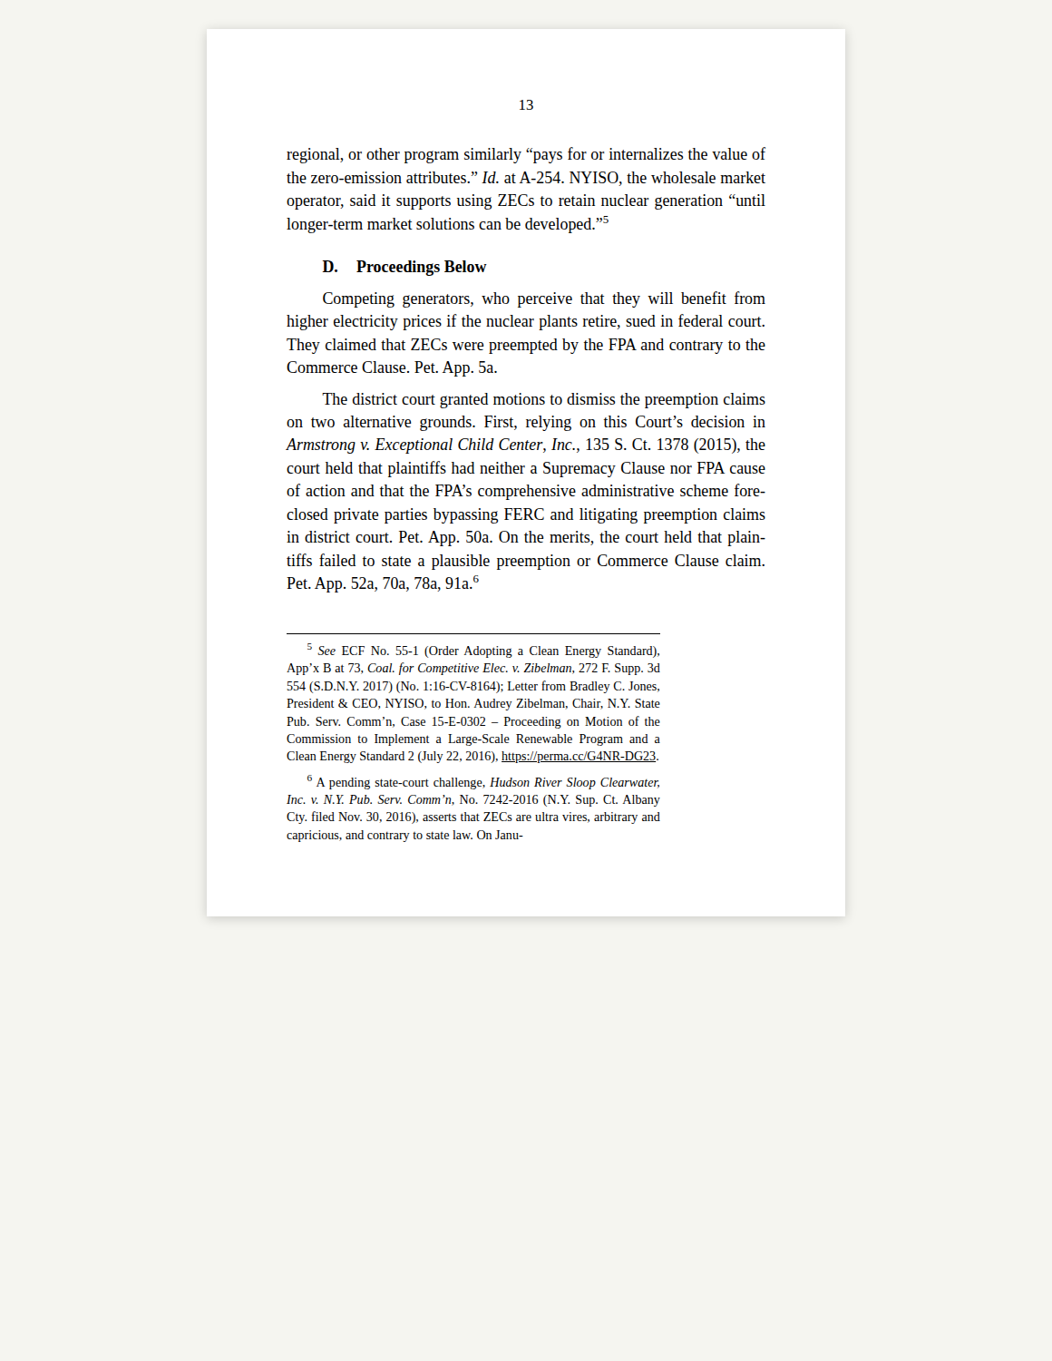13
regional, or other program similarly “pays for or internalizes the value of the zero-emission attributes.” Id. at A-254. NYISO, the wholesale market operator, said it supports using ZECs to retain nuclear generation “until longer-term market solutions can be developed.”5
D. Proceedings Below
Competing generators, who perceive that they will benefit from higher electricity prices if the nuclear plants retire, sued in federal court. They claimed that ZECs were preempted by the FPA and contrary to the Commerce Clause. Pet. App. 5a.
The district court granted motions to dismiss the preemption claims on two alternative grounds. First, relying on this Court’s decision in Armstrong v. Exceptional Child Center, Inc., 135 S. Ct. 1378 (2015), the court held that plaintiffs had neither a Supremacy Clause nor FPA cause of action and that the FPA’s comprehensive administrative scheme foreclosed private parties bypassing FERC and litigating preemption claims in district court. Pet. App. 50a. On the merits, the court held that plaintiffs failed to state a plausible preemption or Commerce Clause claim. Pet. App. 52a, 70a, 78a, 91a.6
5 See ECF No. 55-1 (Order Adopting a Clean Energy Standard), App’x B at 73, Coal. for Competitive Elec. v. Zibelman, 272 F. Supp. 3d 554 (S.D.N.Y. 2017) (No. 1:16-CV-8164); Letter from Bradley C. Jones, President & CEO, NYISO, to Hon. Audrey Zibelman, Chair, N.Y. State Pub. Serv. Comm’n, Case 15-E-0302 – Proceeding on Motion of the Commission to Implement a Large-Scale Renewable Program and a Clean Energy Standard 2 (July 22, 2016), https://perma.cc/G4NR-DG23.
6 A pending state-court challenge, Hudson River Sloop Clearwater, Inc. v. N.Y. Pub. Serv. Comm’n, No. 7242-2016 (N.Y. Sup. Ct. Albany Cty. filed Nov. 30, 2016), asserts that ZECs are ultra vires, arbitrary and capricious, and contrary to state law. On Janu-